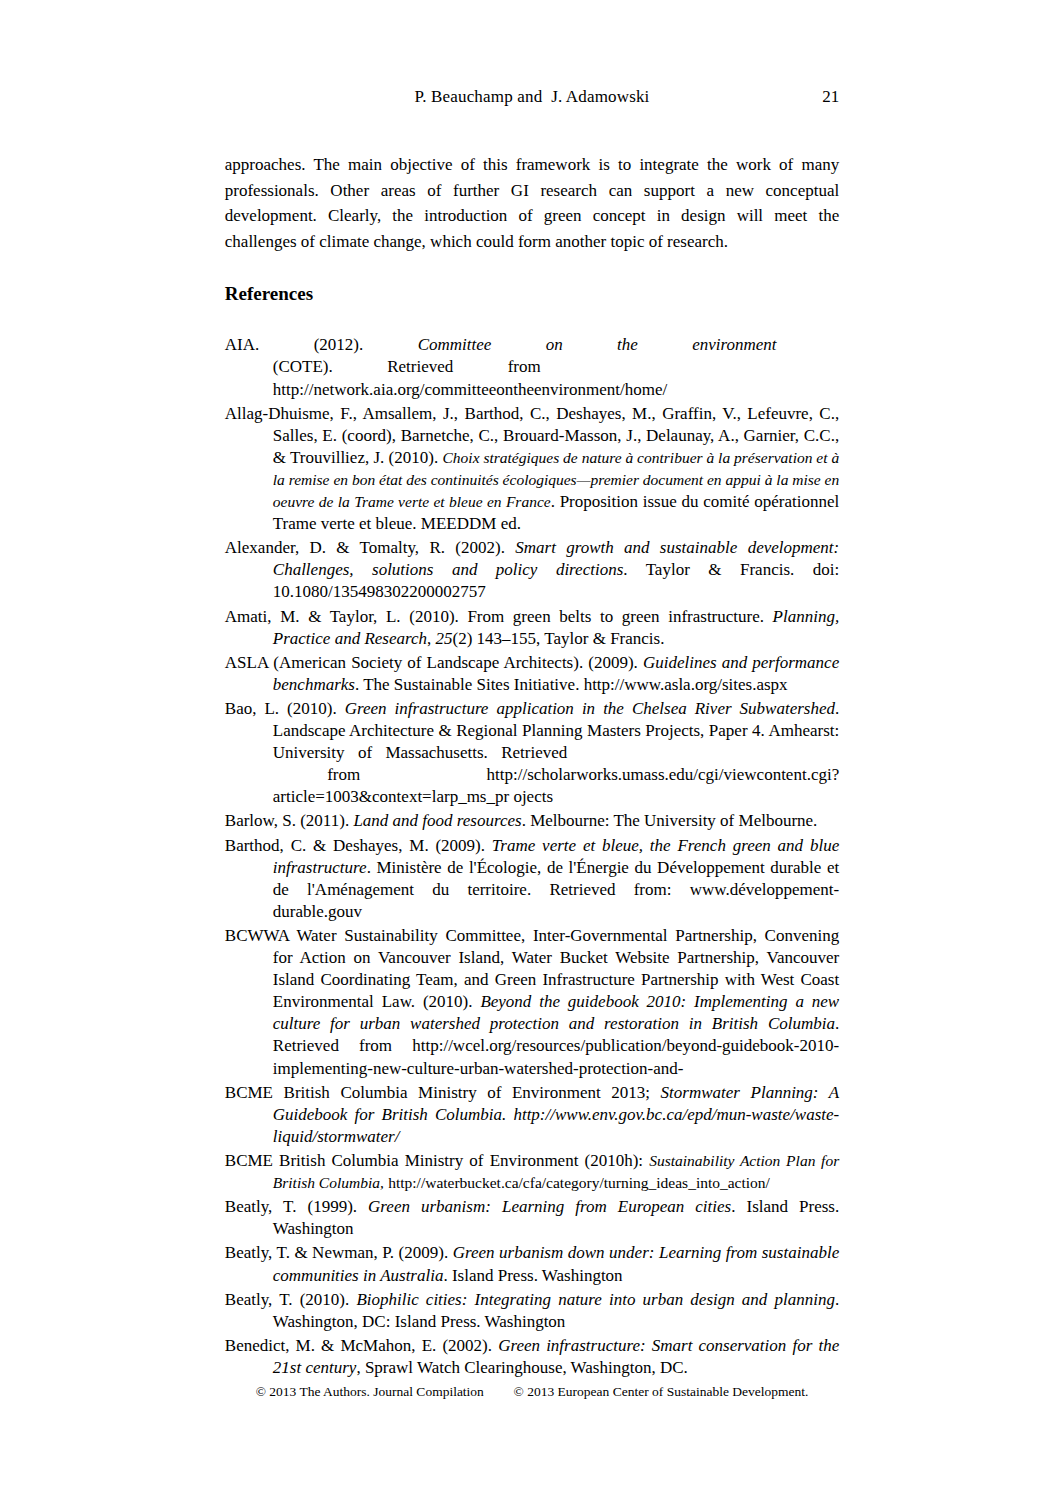P. Beauchamp and J. Adamowski
21
approaches. The main objective of this framework is to integrate the work of many professionals. Other areas of further GI research can support a new conceptual development. Clearly, the introduction of green concept in design will meet the challenges of climate change, which could form another topic of research.
References
AIA. (2012). Committee on the environment (COTE). Retrieved from http://network.aia.org/committeeontheenvironment/home/
Allag-Dhuisme, F., Amsallem, J., Barthod, C., Deshayes, M., Graffin, V., Lefeuvre, C., Salles, E. (coord), Barnetche, C., Brouard-Masson, J., Delaunay, A., Garnier, C.C., & Trouvilliez, J. (2010). Choix stratégiques de nature à contribuer à la préservation et à la remise en bon état des continuités écologiques—premier document en appui à la mise en oeuvre de la Trame verte et bleue en France. Proposition issue du comité opérationnel Trame verte et bleue. MEEDDM ed.
Alexander, D. & Tomalty, R. (2002). Smart growth and sustainable development: Challenges, solutions and policy directions. Taylor & Francis. doi: 10.1080/135498302200002757
Amati, M. & Taylor, L. (2010). From green belts to green infrastructure. Planning, Practice and Research, 25(2) 143–155, Taylor & Francis.
ASLA (American Society of Landscape Architects). (2009). Guidelines and performance benchmarks. The Sustainable Sites Initiative. http://www.asla.org/sites.aspx
Bao, L. (2010). Green infrastructure application in the Chelsea River Subwatershed. Landscape Architecture & Regional Planning Masters Projects, Paper 4. Amhearst: University of Massachusetts. Retrieved from http://scholarworks.umass.edu/cgi/viewcontent.cgi?article=1003&context=larp_ms_pr ojects
Barlow, S. (2011). Land and food resources. Melbourne: The University of Melbourne.
Barthod, C. & Deshayes, M. (2009). Trame verte et bleue, the French green and blue infrastructure. Ministère de l'Écologie, de l'Énergie du Développement durable et de l'Aménagement du territoire. Retrieved from: www.développement-durable.gouv
BCWWA Water Sustainability Committee, Inter-Governmental Partnership, Convening for Action on Vancouver Island, Water Bucket Website Partnership, Vancouver Island Coordinating Team, and Green Infrastructure Partnership with West Coast Environmental Law. (2010). Beyond the guidebook 2010: Implementing a new culture for urban watershed protection and restoration in British Columbia. Retrieved from http://wcel.org/resources/publication/beyond-guidebook-2010-implementing-new-culture-urban-watershed-protection-and-
BCME British Columbia Ministry of Environment 2013; Stormwater Planning: A Guidebook for British Columbia. http://www.env.gov.bc.ca/epd/mun-waste/waste-liquid/stormwater/
BCME British Columbia Ministry of Environment (2010h): Sustainability Action Plan for British Columbia, http://waterbucket.ca/cfa/category/turning_ideas_into_action/
Beatly, T. (1999). Green urbanism: Learning from European cities. Island Press. Washington
Beatly, T. & Newman, P. (2009). Green urbanism down under: Learning from sustainable communities in Australia. Island Press. Washington
Beatly, T. (2010). Biophilic cities: Integrating nature into urban design and planning. Washington, DC: Island Press. Washington
Benedict, M. & McMahon, E. (2002). Green infrastructure: Smart conservation for the 21st century, Sprawl Watch Clearinghouse, Washington, DC.
© 2013 The Authors. Journal Compilation © 2013 European Center of Sustainable Development.